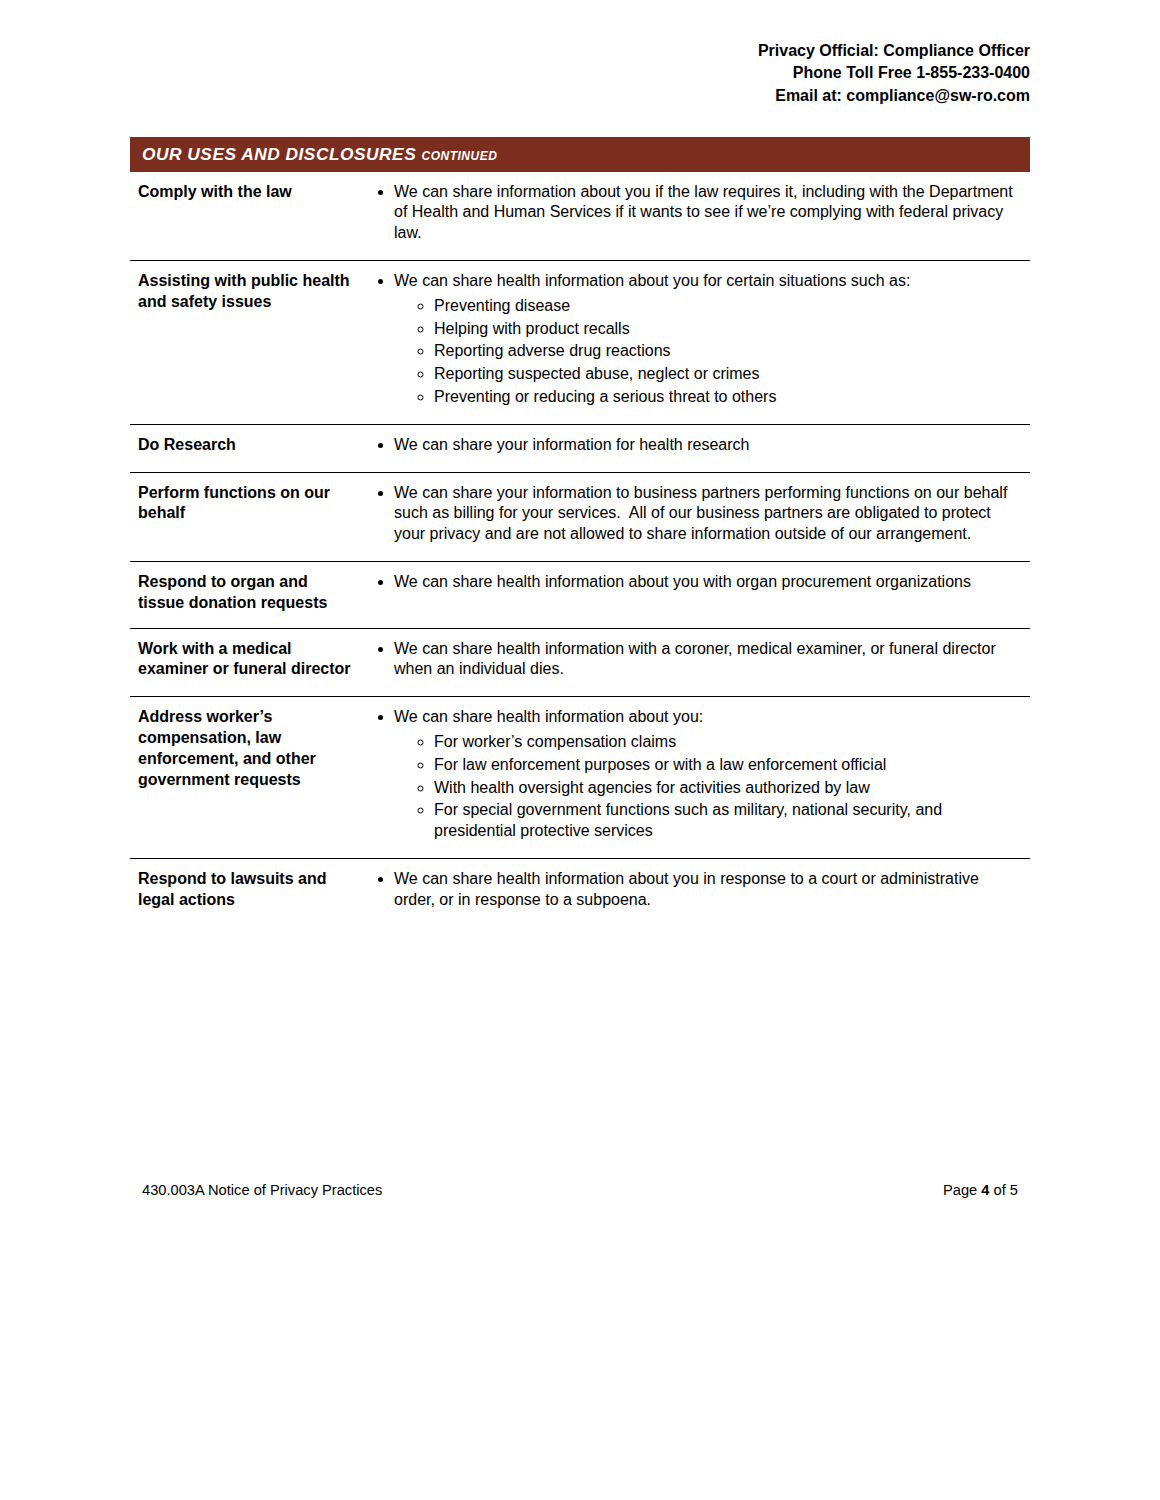Privacy Official: Compliance Officer
Phone Toll Free 1-855-233-0400
Email at: compliance@sw-ro.com
OUR USES AND DISCLOSURES CONTINUED
| Comply with the law | We can share information about you if the law requires it, including with the Department of Health and Human Services if it wants to see if we’re complying with federal privacy law. |
| Assisting with public health and safety issues | We can share health information about you for certain situations such as: Preventing disease Helping with product recalls Reporting adverse drug reactions Reporting suspected abuse, neglect or crimes Preventing or reducing a serious threat to others |
| Do Research | We can share your information for health research |
| Perform functions on our behalf | We can share your information to business partners performing functions on our behalf such as billing for your services. All of our business partners are obligated to protect your privacy and are not allowed to share information outside of our arrangement. |
| Respond to organ and tissue donation requests | We can share health information about you with organ procurement organizations |
| Work with a medical examiner or funeral director | We can share health information with a coroner, medical examiner, or funeral director when an individual dies. |
| Address worker’s compensation, law enforcement, and other government requests | We can share health information about you: For worker’s compensation claims For law enforcement purposes or with a law enforcement official With health oversight agencies for activities authorized by law For special government functions such as military, national security, and presidential protective services |
| Respond to lawsuits and legal actions | We can share health information about you in response to a court or administrative order, or in response to a subpoena. |
430.003A Notice of Privacy Practices
Page 4 of 5